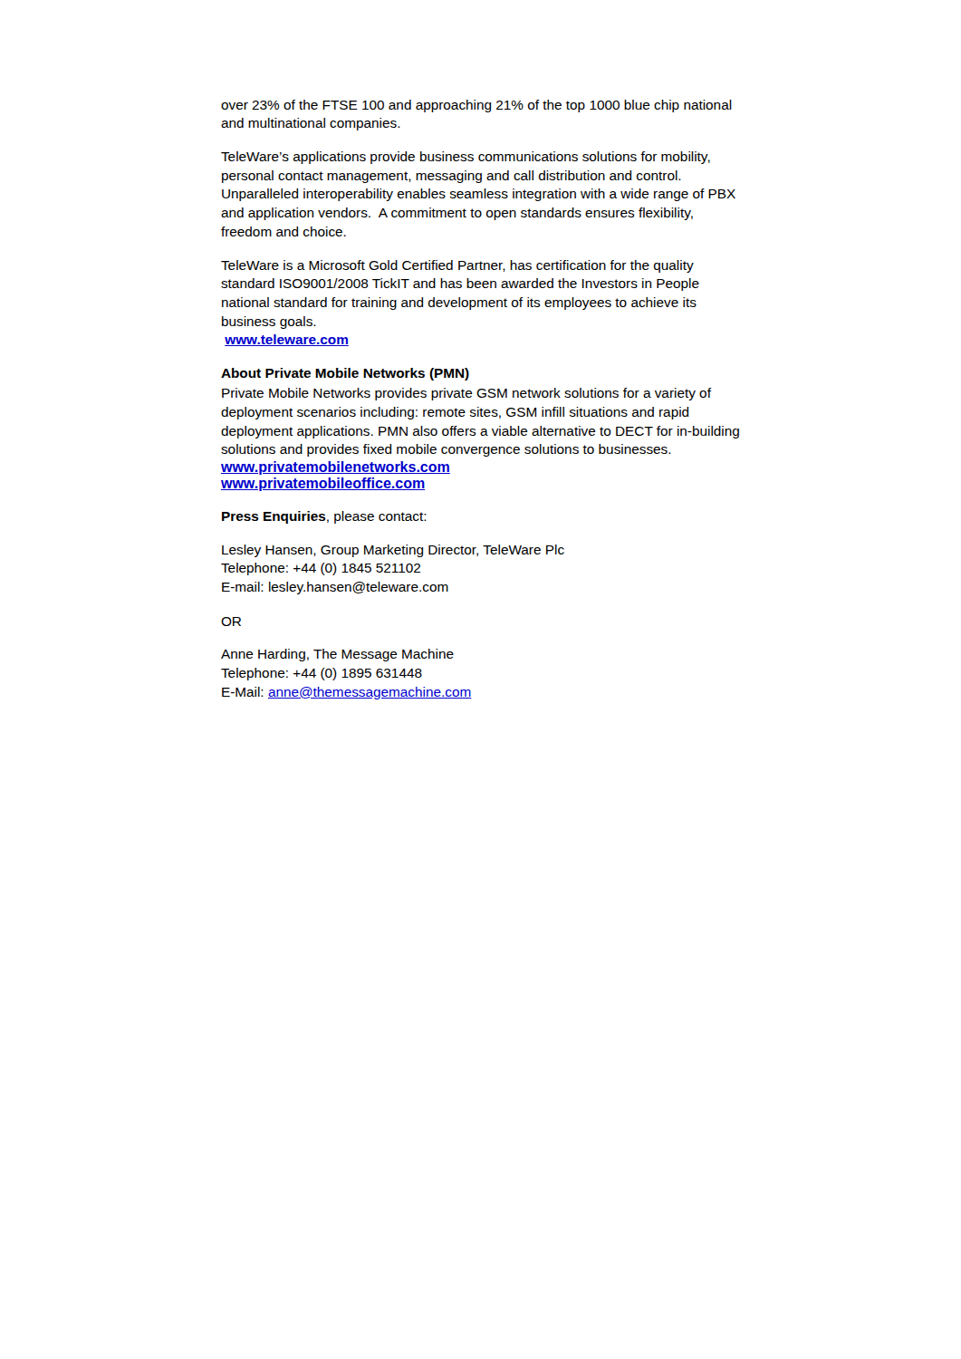over 23% of the FTSE 100 and approaching 21% of the top 1000 blue chip national and multinational companies.
TeleWare’s applications provide business communications solutions for mobility, personal contact management, messaging and call distribution and control. Unparalleled interoperability enables seamless integration with a wide range of PBX and application vendors. A commitment to open standards ensures flexibility, freedom and choice.
TeleWare is a Microsoft Gold Certified Partner, has certification for the quality standard ISO9001/2008 TickIT and has been awarded the Investors in People national standard for training and development of its employees to achieve its business goals.
www.teleware.com
About Private Mobile Networks (PMN)
Private Mobile Networks provides private GSM network solutions for a variety of deployment scenarios including: remote sites, GSM infill situations and rapid deployment applications. PMN also offers a viable alternative to DECT for in-building solutions and provides fixed mobile convergence solutions to businesses.
www.privatemobilenetworks.com www.privatemobileoffice.com
Press Enquiries, please contact:
Lesley Hansen, Group Marketing Director, TeleWare Plc
Telephone: +44 (0) 1845 521102
E-mail: lesley.hansen@teleware.com
OR
Anne Harding, The Message Machine
Telephone: +44 (0) 1895 631448
E-Mail: anne@themessagemachine.com